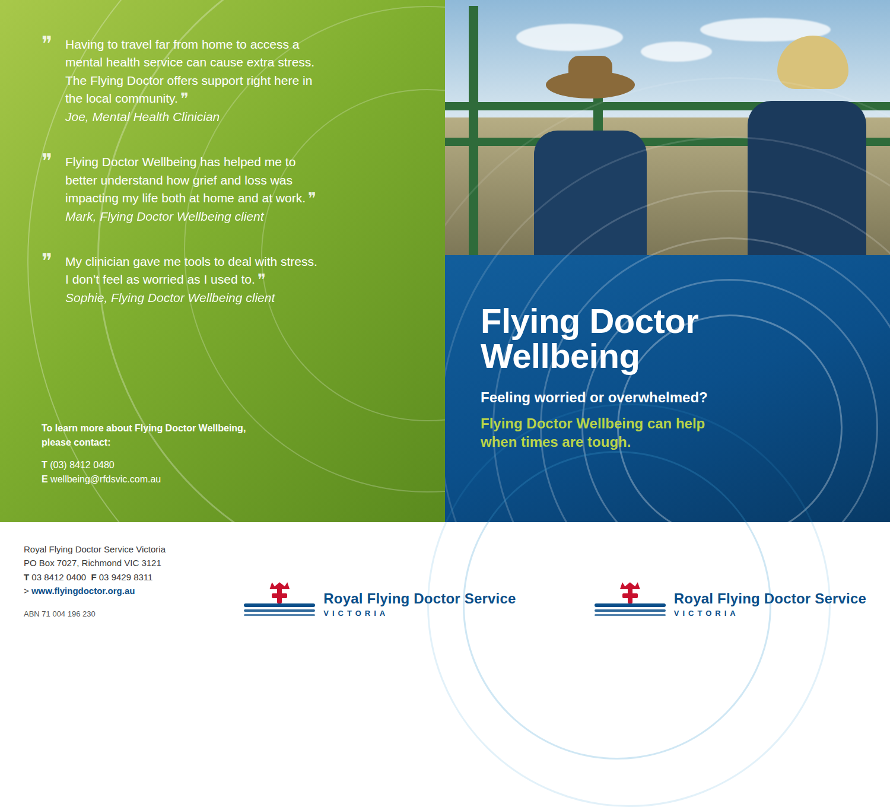❞
Having to travel far from home to access a mental health service can cause extra stress. The Flying Doctor offers support right here in the local community.❞
Joe, Mental Health Clinician
❞
Flying Doctor Wellbeing has helped me to better understand how grief and loss was impacting my life both at home and at work.❞
Mark, Flying Doctor Wellbeing client
❞
My clinician gave me tools to deal with stress. I don’t feel as worried as I used to.❞
Sophie, Flying Doctor Wellbeing client
To learn more about Flying Doctor Wellbeing,
please contact:
T (03) 8412 0480 E wellbeing@rfdsvic.com.au
Flying Doctor
Wellbeing
Feeling worried or overwhelmed?
Flying Doctor Wellbeing can help when times are tough.
Royal Flying Doctor Service Victoria
PO Box 7027, Richmond VIC 3121
T 03 8412 0400 F 03 9429 8311
> www.flyingdoctor.org.au
ABN 71 004 196 230
Royal Flying Doctor Service
VICTORIA
Royal Flying Doctor Service
VICTORIA